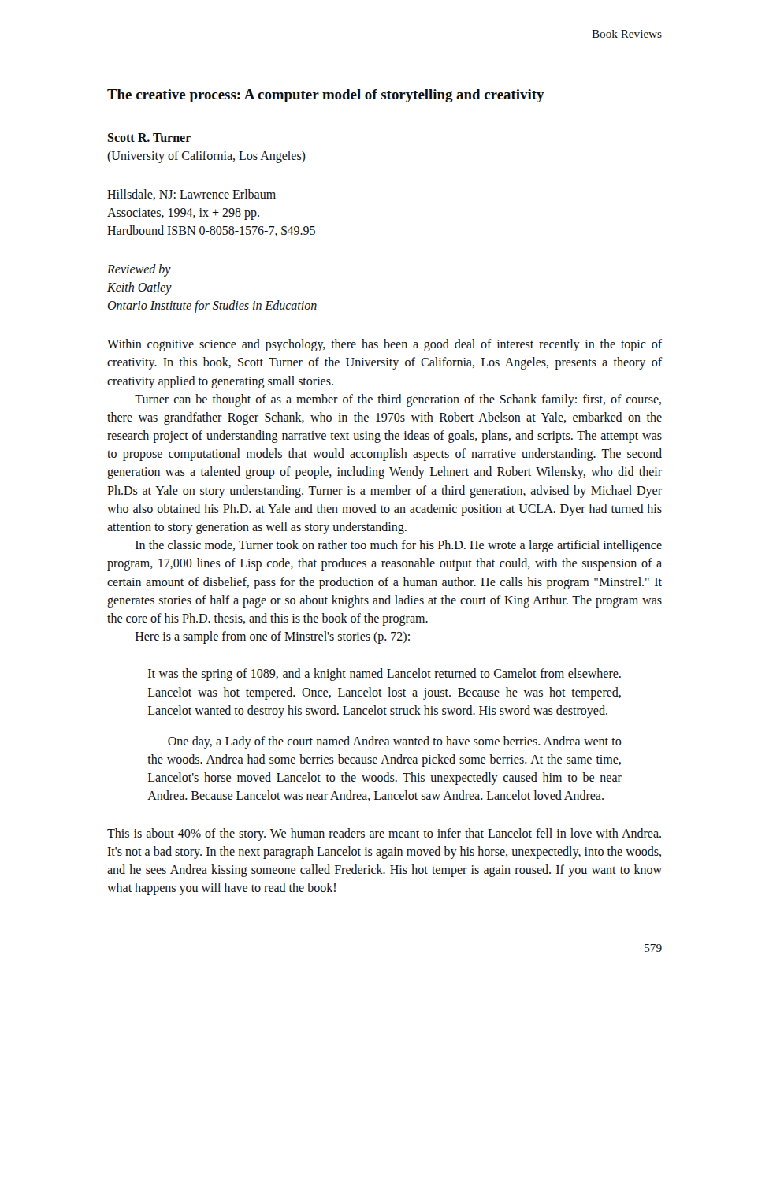Book Reviews
The creative process: A computer model of storytelling and creativity
Scott R. Turner
(University of California, Los Angeles)
Hillsdale, NJ: Lawrence Erlbaum
Associates, 1994, ix + 298 pp.
Hardbound ISBN 0-8058-1576-7, $49.95
Reviewed by
Keith Oatley
Ontario Institute for Studies in Education
Within cognitive science and psychology, there has been a good deal of interest recently in the topic of creativity. In this book, Scott Turner of the University of California, Los Angeles, presents a theory of creativity applied to generating small stories.
Turner can be thought of as a member of the third generation of the Schank family: first, of course, there was grandfather Roger Schank, who in the 1970s with Robert Abelson at Yale, embarked on the research project of understanding narrative text using the ideas of goals, plans, and scripts. The attempt was to propose computational models that would accomplish aspects of narrative understanding. The second generation was a talented group of people, including Wendy Lehnert and Robert Wilensky, who did their Ph.Ds at Yale on story understanding. Turner is a member of a third generation, advised by Michael Dyer who also obtained his Ph.D. at Yale and then moved to an academic position at UCLA. Dyer had turned his attention to story generation as well as story understanding.
In the classic mode, Turner took on rather too much for his Ph.D. He wrote a large artificial intelligence program, 17,000 lines of Lisp code, that produces a reasonable output that could, with the suspension of a certain amount of disbelief, pass for the production of a human author. He calls his program "Minstrel." It generates stories of half a page or so about knights and ladies at the court of King Arthur. The program was the core of his Ph.D. thesis, and this is the book of the program.
Here is a sample from one of Minstrel's stories (p. 72):
It was the spring of 1089, and a knight named Lancelot returned to Camelot from elsewhere. Lancelot was hot tempered. Once, Lancelot lost a joust. Because he was hot tempered, Lancelot wanted to destroy his sword. Lancelot struck his sword. His sword was destroyed.
One day, a Lady of the court named Andrea wanted to have some berries. Andrea went to the woods. Andrea had some berries because Andrea picked some berries. At the same time, Lancelot's horse moved Lancelot to the woods. This unexpectedly caused him to be near Andrea. Because Lancelot was near Andrea, Lancelot saw Andrea. Lancelot loved Andrea.
This is about 40% of the story. We human readers are meant to infer that Lancelot fell in love with Andrea. It's not a bad story. In the next paragraph Lancelot is again moved by his horse, unexpectedly, into the woods, and he sees Andrea kissing someone called Frederick. His hot temper is again roused. If you want to know what happens you will have to read the book!
579